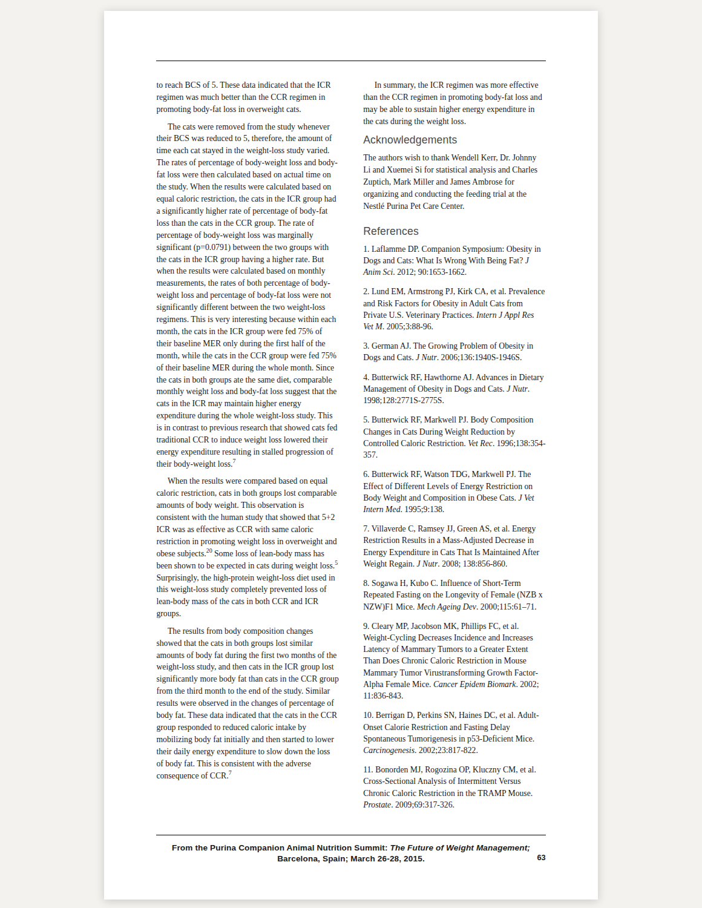to reach BCS of 5. These data indicated that the ICR regimen was much better than the CCR regimen in promoting body-fat loss in overweight cats.
The cats were removed from the study whenever their BCS was reduced to 5, therefore, the amount of time each cat stayed in the weight-loss study varied. The rates of percentage of body-weight loss and body-fat loss were then calculated based on actual time on the study. When the results were calculated based on equal caloric restriction, the cats in the ICR group had a significantly higher rate of percentage of body-fat loss than the cats in the CCR group. The rate of percentage of body-weight loss was marginally significant (p=0.0791) between the two groups with the cats in the ICR group having a higher rate. But when the results were calculated based on monthly measurements, the rates of both percentage of body-weight loss and percentage of body-fat loss were not significantly different between the two weight-loss regimens. This is very interesting because within each month, the cats in the ICR group were fed 75% of their baseline MER only during the first half of the month, while the cats in the CCR group were fed 75% of their baseline MER during the whole month. Since the cats in both groups ate the same diet, comparable monthly weight loss and body-fat loss suggest that the cats in the ICR may maintain higher energy expenditure during the whole weight-loss study. This is in contrast to previous research that showed cats fed traditional CCR to induce weight loss lowered their energy expenditure resulting in stalled progression of their body-weight loss.7
When the results were compared based on equal caloric restriction, cats in both groups lost comparable amounts of body weight. This observation is consistent with the human study that showed that 5+2 ICR was as effective as CCR with same caloric restriction in promoting weight loss in overweight and obese subjects.20 Some loss of lean-body mass has been shown to be expected in cats during weight loss.5 Surprisingly, the high-protein weight-loss diet used in this weight-loss study completely prevented loss of lean-body mass of the cats in both CCR and ICR groups.
The results from body composition changes showed that the cats in both groups lost similar amounts of body fat during the first two months of the weight-loss study, and then cats in the ICR group lost significantly more body fat than cats in the CCR group from the third month to the end of the study. Similar results were observed in the changes of percentage of body fat. These data indicated that the cats in the CCR group responded to reduced caloric intake by mobilizing body fat initially and then started to lower their daily energy expenditure to slow down the loss of body fat. This is consistent with the adverse consequence of CCR.7
In summary, the ICR regimen was more effective than the CCR regimen in promoting body-fat loss and may be able to sustain higher energy expenditure in the cats during the weight loss.
Acknowledgements
The authors wish to thank Wendell Kerr, Dr. Johnny Li and Xuemei Si for statistical analysis and Charles Zuptich, Mark Miller and James Ambrose for organizing and conducting the feeding trial at the Nestlé Purina Pet Care Center.
References
1. Laflamme DP. Companion Symposium: Obesity in Dogs and Cats: What Is Wrong With Being Fat? J Anim Sci. 2012; 90:1653-1662.
2. Lund EM, Armstrong PJ, Kirk CA, et al. Prevalence and Risk Factors for Obesity in Adult Cats from Private U.S. Veterinary Practices. Intern J Appl Res Vet M. 2005;3:88-96.
3. German AJ. The Growing Problem of Obesity in Dogs and Cats. J Nutr. 2006;136:1940S-1946S.
4. Butterwick RF, Hawthorne AJ. Advances in Dietary Management of Obesity in Dogs and Cats. J Nutr. 1998;128:2771S-2775S.
5. Butterwick RF, Markwell PJ. Body Composition Changes in Cats During Weight Reduction by Controlled Caloric Restriction. Vet Rec. 1996;138:354-357.
6. Butterwick RF, Watson TDG, Markwell PJ. The Effect of Different Levels of Energy Restriction on Body Weight and Composition in Obese Cats. J Vet Intern Med. 1995;9:138.
7. Villaverde C, Ramsey JJ, Green AS, et al. Energy Restriction Results in a Mass-Adjusted Decrease in Energy Expenditure in Cats That Is Maintained After Weight Regain. J Nutr. 2008; 138:856-860.
8. Sogawa H, Kubo C. Influence of Short-Term Repeated Fasting on the Longevity of Female (NZB x NZW)F1 Mice. Mech Ageing Dev. 2000;115:61–71.
9. Cleary MP, Jacobson MK, Phillips FC, et al. Weight-Cycling Decreases Incidence and Increases Latency of Mammary Tumors to a Greater Extent Than Does Chronic Caloric Restriction in Mouse Mammary Tumor Virustransforming Growth Factor-Alpha Female Mice. Cancer Epidem Biomark. 2002; 11:836-843.
10. Berrigan D, Perkins SN, Haines DC, et al. Adult-Onset Calorie Restriction and Fasting Delay Spontaneous Tumorigenesis in p53-Deficient Mice. Carcinogenesis. 2002;23:817-822.
11. Bonorden MJ, Rogozina OP, Kluczny CM, et al. Cross-Sectional Analysis of Intermittent Versus Chronic Caloric Restriction in the TRAMP Mouse. Prostate. 2009;69:317-326.
From the Purina Companion Animal Nutrition Summit: The Future of Weight Management;
Barcelona, Spain; March 26-28, 2015.
63